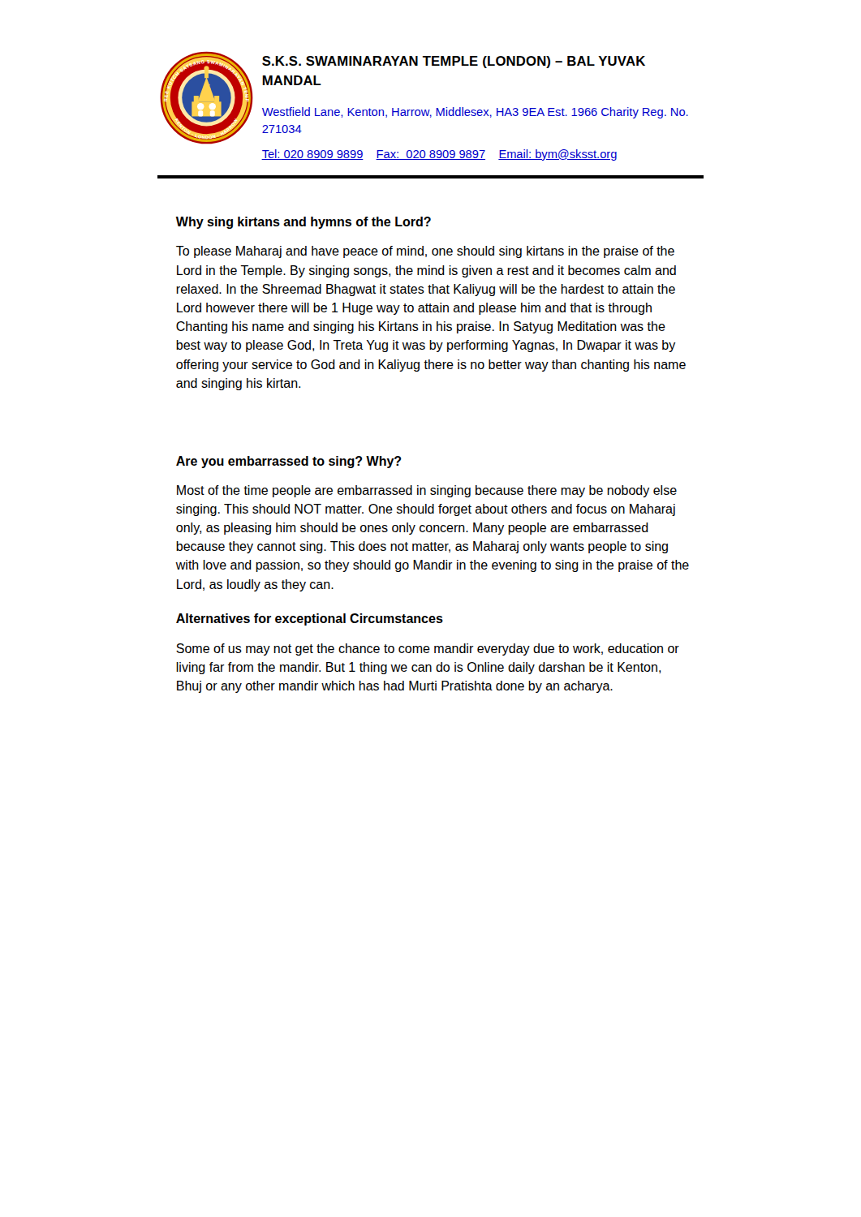ॐ SHREE KUTCH SATSANG SWAMINARAYAN TEMPLE KENTON · LONDON · HARROW
S.K.S. SWAMINARAYAN TEMPLE (LONDON) – BAL YUVAK MANDAL
Westfield Lane, Kenton, Harrow, Middlesex, HA3 9EA Est. 1966 Charity Reg. No. 271034
Tel: 020 8909 9899 Fax: 020 8909 9897 Email: bym@sksst.org
Why sing kirtans and hymns of the Lord?
To please Maharaj and have peace of mind, one should sing kirtans in the praise of the Lord in the Temple. By singing songs, the mind is given a rest and it becomes calm and relaxed. In the Shreemad Bhagwat it states that Kaliyug will be the hardest to attain the Lord however there will be 1 Huge way to attain and please him and that is through Chanting his name and singing his Kirtans in his praise. In Satyug Meditation was the best way to please God, In Treta Yug it was by performing Yagnas, In Dwapar it was by offering your service to God and in Kaliyug there is no better way than chanting his name and singing his kirtan.
Are you embarrassed to sing? Why?
Most of the time people are embarrassed in singing because there may be nobody else singing. This should NOT matter. One should forget about others and focus on Maharaj only, as pleasing him should be ones only concern. Many people are embarrassed because they cannot sing. This does not matter, as Maharaj only wants people to sing with love and passion, so they should go Mandir in the evening to sing in the praise of the Lord, as loudly as they can.
Alternatives for exceptional Circumstances
Some of us may not get the chance to come mandir everyday due to work, education or living far from the mandir. But 1 thing we can do is Online daily darshan be it Kenton, Bhuj or any other mandir which has had Murti Pratishta done by an acharya.